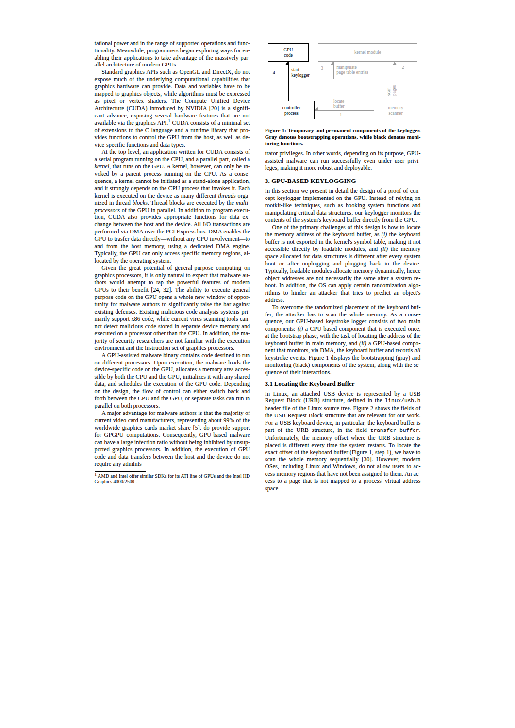tational power and in the range of supported operations and functionality. Meanwhile, programmers began exploring ways for enabling their applications to take advantage of the massively parallel architecture of modern GPUs.
Standard graphics APIs such as OpenGL and DirectX, do not expose much of the underlying computational capabilities that graphics hardware can provide. Data and variables have to be mapped to graphics objects, while algorithms must be expressed as pixel or vertex shaders. The Compute Unified Device Architecture (CUDA) introduced by NVIDIA [20] is a significant advance, exposing several hardware features that are not available via the graphics API.1 CUDA consists of a minimal set of extensions to the C language and a runtime library that provides functions to control the GPU from the host, as well as device-specific functions and data types.
At the top level, an application written for CUDA consists of a serial program running on the CPU, and a parallel part, called a kernel, that runs on the GPU. A kernel, however, can only be invoked by a parent process running on the CPU. As a consequence, a kernel cannot be initiated as a stand-alone application, and it strongly depends on the CPU process that invokes it. Each kernel is executed on the device as many different threads organized in thread blocks. Thread blocks are executed by the multiprocessors of the GPU in parallel. In addition to program execution, CUDA also provides appropriate functions for data exchange between the host and the device. All I/O transactions are performed via DMA over the PCI Express bus. DMA enables the GPU to trasfer data directly—without any CPU involvement—to and from the host memory, using a dedicated DMA engine. Typically, the GPU can only access specific memory regions, allocated by the operating system.
Given the great potential of general-purpose computing on graphics processors, it is only natural to expect that malware authors would attempt to tap the powerful features of modern GPUs to their benefit [24, 32]. The ability to execute general purpose code on the GPU opens a whole new window of opportunity for malware authors to significantly raise the bar against existing defenses. Existing malicious code analysis systems primarily support x86 code, while current virus scanning tools cannot detect malicious code stored in separate device memory and executed on a processor other than the CPU. In addition, the majority of security researchers are not familiar with the execution environment and the instruction set of graphics processors.
A GPU-assisted malware binary contains code destined to run on different processors. Upon execution, the malware loads the device-specific code on the GPU, allocates a memory area accessible by both the CPU and the GPU, initializes it with any shared data, and schedules the execution of the GPU code. Depending on the design, the flow of control can either switch back and forth between the CPU and the GPU, or separate tasks can run in parallel on both processors.
A major advantage for malware authors is that the majority of current video card manufacturers, representing about 99% of the worldwide graphics cards market share [5], do provide support for GPGPU computations. Consequently, GPU-based malware can have a large infection ratio without being inhibited by unsupported graphics processors. In addition, the execution of GPU code and data transfers between the host and the device do not require any adminis-
1 AMD and Intel offer similar SDKs for its ATI line of GPUs and the Intel HD Graphics 4000/2500 .
GPU
code
kernel module
controller
process
memory
scanner
4
start
keylogger
3
manipulate
page table entries
2
scan
pages
1
locate
buffer
Figure 1: Temporary and permanent components of the keylogger. Gray denotes bootstrapping operations, while black denotes monitoring functions.
trator privileges. In other words, depending on its purpose, GPU-assisted malware can run successfully even under user privileges, making it more robust and deployable.
3. GPU-BASED KEYLOGGING
In this section we present in detail the design of a proof-of-concept keylogger implemented on the GPU. Instead of relying on rootkit-like techniques, such as hooking system functions and manipulating critical data structures, our keylogger monitors the contents of the system's keyboard buffer directly from the GPU.
One of the primary challenges of this design is how to locate the memory address of the keyboard buffer, as (i) the keyboard buffer is not exported in the kernel's symbol table, making it not accessible directly by loadable modules, and (ii) the memory space allocated for data structures is different after every system boot or after unplugging and plugging back in the device. Typically, loadable modules allocate memory dynamically, hence object addresses are not necessarily the same after a system reboot. In addition, the OS can apply certain randomization algorithms to hinder an attacker that tries to predict an object's address.
To overcome the randomized placement of the keyboard buffer, the attacker has to scan the whole memory. As a consequence, our GPU-based keystroke logger consists of two main components: (i) a CPU-based component that is executed once, at the bootstrap phase, with the task of locating the address of the keyboard buffer in main memory, and (ii) a GPU-based component that monitors, via DMA, the keyboard buffer and records all keystroke events. Figure 1 displays the bootstrapping (gray) and monitoring (black) components of the system, along with the sequence of their interactions.
3.1 Locating the Keyboard Buffer
In Linux, an attached USB device is represented by a USB Request Block (URB) structure, defined in the linux/usb.h header file of the Linux source tree. Figure 2 shows the fields of the USB Request Block structure that are relevant for our work. For a USB keyboard device, in particular, the keyboard buffer is part of the URB structure, in the field transfer_buffer. Unfortunately, the memory offset where the URB structure is placed is different every time the system restarts. To locate the exact offset of the keyboard buffer (Figure 1, step 1), we have to scan the whole memory sequentially [30]. However, modern OSes, including Linux and Windows, do not allow users to access memory regions that have not been assigned to them. An access to a page that is not mapped to a process' virtual address space